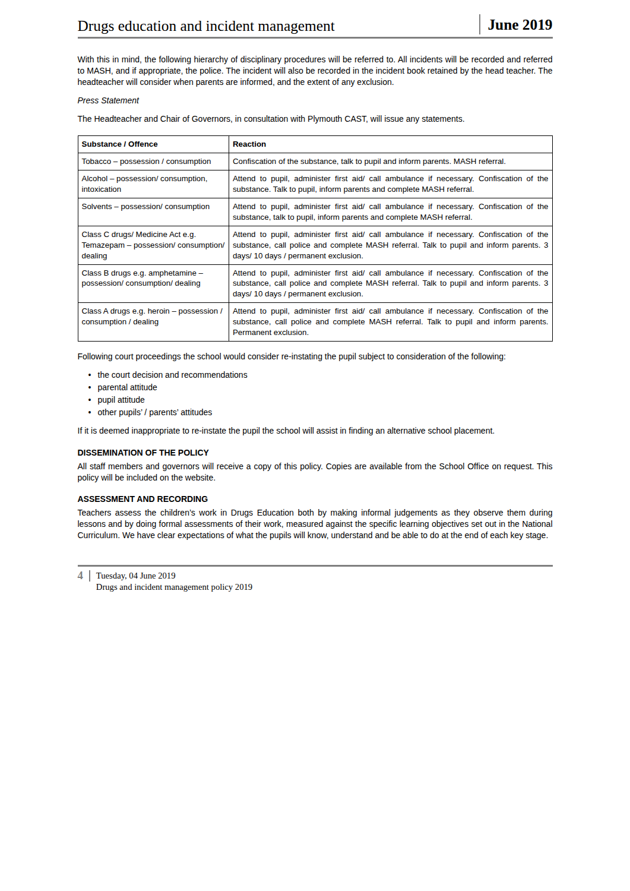Drugs education and incident management
June 2019
With this in mind, the following hierarchy of disciplinary procedures will be referred to. All incidents will be recorded and referred to MASH, and if appropriate, the police. The incident will also be recorded in the incident book retained by the head teacher. The headteacher will consider when parents are informed, and the extent of any exclusion.
Press Statement
The Headteacher and Chair of Governors, in consultation with Plymouth CAST, will issue any statements.
| Substance / Offence | Reaction |
| --- | --- |
| Tobacco – possession / consumption | Confiscation of the substance, talk to pupil and inform parents. MASH referral. |
| Alcohol – possession/ consumption, intoxication | Attend to pupil, administer first aid/ call ambulance if necessary. Confiscation of the substance. Talk to pupil, inform parents and complete MASH referral. |
| Solvents – possession/ consumption | Attend to pupil, administer first aid/ call ambulance if necessary. Confiscation of the substance, talk to pupil, inform parents and complete MASH referral. |
| Class C drugs/ Medicine Act e.g. Temazepam – possession/ consumption/ dealing | Attend to pupil, administer first aid/ call ambulance if necessary. Confiscation of the substance, call police and complete MASH referral. Talk to pupil and inform parents. 3 days/ 10 days / permanent exclusion. |
| Class B drugs e.g. amphetamine – possession/ consumption/ dealing | Attend to pupil, administer first aid/ call ambulance if necessary. Confiscation of the substance, call police and complete MASH referral. Talk to pupil and inform parents. 3 days/ 10 days / permanent exclusion. |
| Class A drugs e.g. heroin – possession / consumption / dealing | Attend to pupil, administer first aid/ call ambulance if necessary. Confiscation of the substance, call police and complete MASH referral. Talk to pupil and inform parents. Permanent exclusion. |
Following court proceedings the school would consider re-instating the pupil subject to consideration of the following:
the court decision and recommendations
parental attitude
pupil attitude
other pupils’ / parents’ attitudes
If it is deemed inappropriate to re-instate the pupil the school will assist in finding an alternative school placement.
Dissemination of the policy
All staff members and governors will receive a copy of this policy. Copies are available from the School Office on request. This policy will be included on the website.
Assessment and recording
Teachers assess the children’s work in Drugs Education both by making informal judgements as they observe them during lessons and by doing formal assessments of their work, measured against the specific learning objectives set out in the National Curriculum. We have clear expectations of what the pupils will know, understand and be able to do at the end of each key stage.
4
Tuesday, 04 June 2019
Drugs and incident management policy 2019